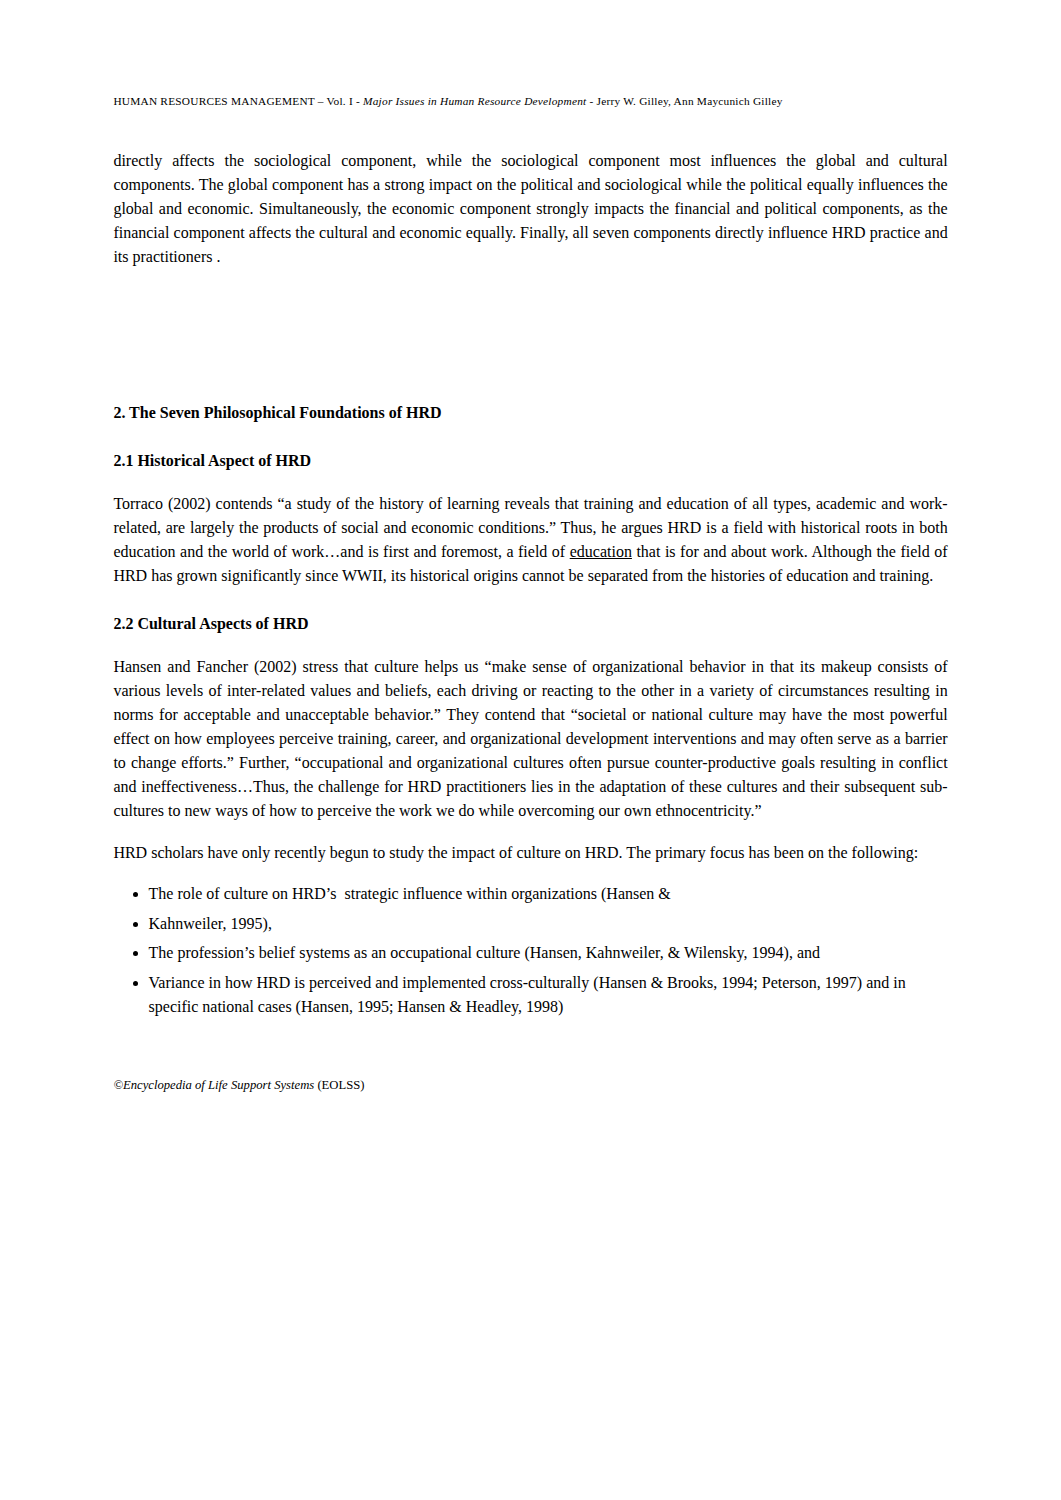HUMAN RESOURCES MANAGEMENT – Vol. I - Major Issues in Human Resource Development - Jerry W. Gilley, Ann Maycunich Gilley
directly affects the sociological component, while the sociological component most influences the global and cultural components. The global component has a strong impact on the political and sociological while the political equally influences the global and economic. Simultaneously, the economic component strongly impacts the financial and political components, as the financial component affects the cultural and economic equally. Finally, all seven components directly influence HRD practice and its practitioners .
2. The Seven Philosophical Foundations of HRD
2.1 Historical Aspect of HRD
Torraco (2002) contends “a study of the history of learning reveals that training and education of all types, academic and work-related, are largely the products of social and economic conditions.” Thus, he argues HRD is a field with historical roots in both education and the world of work…and is first and foremost, a field of education that is for and about work. Although the field of HRD has grown significantly since WWII, its historical origins cannot be separated from the histories of education and training.
2.2 Cultural Aspects of HRD
Hansen and Fancher (2002) stress that culture helps us “make sense of organizational behavior in that its makeup consists of various levels of inter-related values and beliefs, each driving or reacting to the other in a variety of circumstances resulting in norms for acceptable and unacceptable behavior.” They contend that “societal or national culture may have the most powerful effect on how employees perceive training, career, and organizational development interventions and may often serve as a barrier to change efforts.” Further, “occupational and organizational cultures often pursue counter-productive goals resulting in conflict and ineffectiveness…Thus, the challenge for HRD practitioners lies in the adaptation of these cultures and their subsequent sub-cultures to new ways of how to perceive the work we do while overcoming our own ethnocentricity.”
HRD scholars have only recently begun to study the impact of culture on HRD. The primary focus has been on the following:
The role of culture on HRD’s strategic influence within organizations (Hansen &
Kahnweiler, 1995),
The profession’s belief systems as an occupational culture (Hansen, Kahnweiler, & Wilensky, 1994), and
Variance in how HRD is perceived and implemented cross-culturally (Hansen & Brooks, 1994; Peterson, 1997) and in specific national cases (Hansen, 1995; Hansen & Headley, 1998)
©Encyclopedia of Life Support Systems (EOLSS)